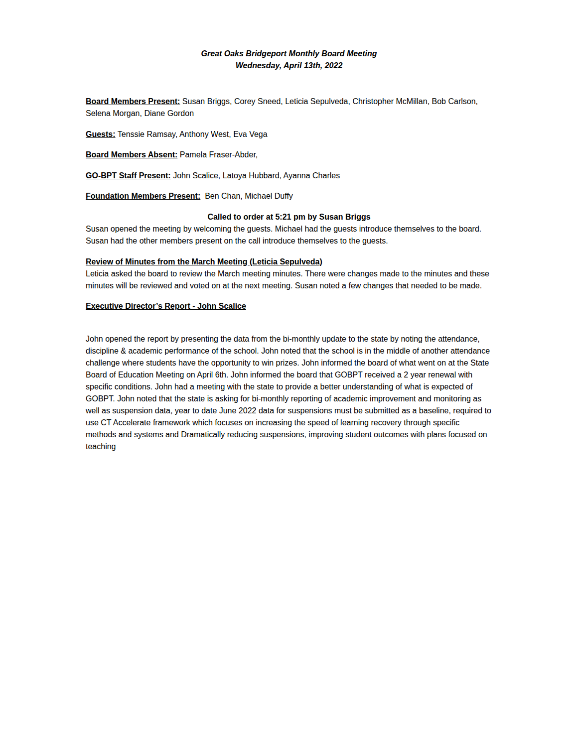Great Oaks Bridgeport Monthly Board Meeting
Wednesday, April 13th, 2022
Board Members Present: Susan Briggs, Corey Sneed, Leticia Sepulveda, Christopher McMillan, Bob Carlson, Selena Morgan, Diane Gordon
Guests: Tenssie Ramsay, Anthony West, Eva Vega
Board Members Absent: Pamela Fraser-Abder,
GO-BPT Staff Present: John Scalice, Latoya Hubbard, Ayanna Charles
Foundation Members Present: Ben Chan, Michael Duffy
Called to order at 5:21 pm by Susan Briggs
Susan opened the meeting by welcoming the guests. Michael had the guests introduce themselves to the board. Susan had the other members present on the call introduce themselves to the guests.
Review of Minutes from the March Meeting (Leticia Sepulveda)
Leticia asked the board to review the March meeting minutes. There were changes made to the minutes and these minutes will be reviewed and voted on at the next meeting. Susan noted a few changes that needed to be made.
Executive Director’s Report - John Scalice
John opened the report by presenting the data from the bi-monthly update to the state by noting the attendance, discipline & academic performance of the school. John noted that the school is in the middle of another attendance challenge where students have the opportunity to win prizes. John informed the board of what went on at the State Board of Education Meeting on April 6th. John informed the board that GOBPT received a 2 year renewal with specific conditions. John had a meeting with the state to provide a better understanding of what is expected of GOBPT. John noted that the state is asking for bi-monthly reporting of academic improvement and monitoring as well as suspension data, year to date June 2022 data for suspensions must be submitted as a baseline, required to use CT Accelerate framework which focuses on increasing the speed of learning recovery through specific methods and systems and Dramatically reducing suspensions, improving student outcomes with plans focused on teaching